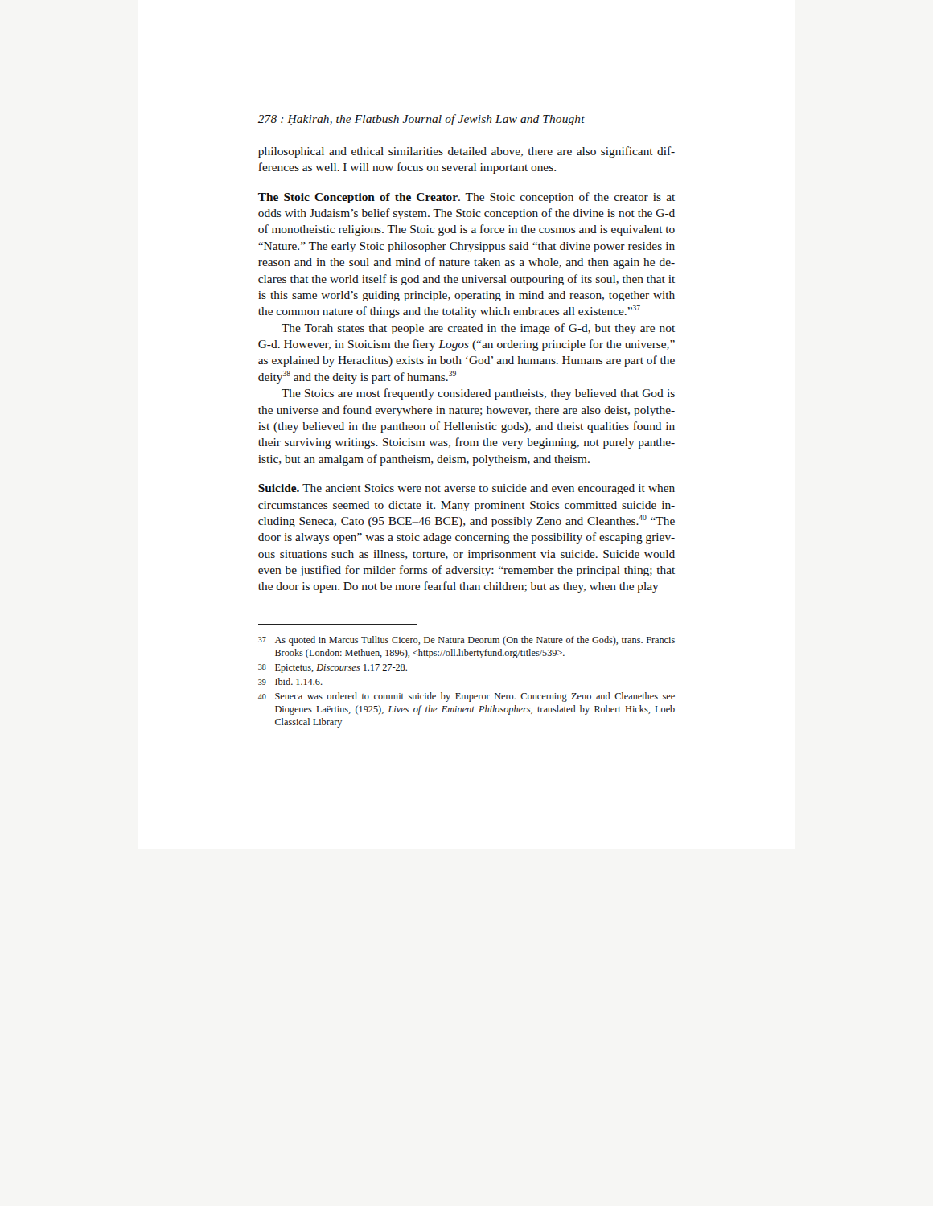278 : Ḥakirah, the Flatbush Journal of Jewish Law and Thought
philosophical and ethical similarities detailed above, there are also significant differences as well. I will now focus on several important ones.
The Stoic Conception of the Creator. The Stoic conception of the creator is at odds with Judaism’s belief system. The Stoic conception of the divine is not the G-d of monotheistic religions. The Stoic god is a force in the cosmos and is equivalent to “Nature.” The early Stoic philosopher Chrysippus said “that divine power resides in reason and in the soul and mind of nature taken as a whole, and then again he declares that the world itself is god and the universal outpouring of its soul, then that it is this same world’s guiding principle, operating in mind and reason, together with the common nature of things and the totality which embraces all existence.”37
The Torah states that people are created in the image of G-d, but they are not G-d. However, in Stoicism the fiery Logos (“an ordering principle for the universe,” as explained by Heraclitus) exists in both ‘God’ and humans. Humans are part of the deity38 and the deity is part of humans.39
The Stoics are most frequently considered pantheists, they believed that God is the universe and found everywhere in nature; however, there are also deist, polytheist (they believed in the pantheon of Hellenistic gods), and theist qualities found in their surviving writings. Stoicism was, from the very beginning, not purely pantheistic, but an amalgam of pantheism, deism, polytheism, and theism.
Suicide. The ancient Stoics were not averse to suicide and even encouraged it when circumstances seemed to dictate it. Many prominent Stoics committed suicide including Seneca, Cato (95 BCE–46 BCE), and possibly Zeno and Cleanthes.40 “The door is always open” was a stoic adage concerning the possibility of escaping grievous situations such as illness, torture, or imprisonment via suicide. Suicide would even be justified for milder forms of adversity: “remember the principal thing; that the door is open. Do not be more fearful than children; but as they, when the play
37
As quoted in Marcus Tullius Cicero, De Natura Deorum (On the Nature of the Gods), trans. Francis Brooks (London: Methuen, 1896), <https://oll.libertyfund.org/titles/539>.
38
Epictetus, Discourses 1.17 27-28.
39
Ibid. 1.14.6.
40
Seneca was ordered to commit suicide by Emperor Nero. Concerning Zeno and Cleanethes see Diogenes Laërtius, (1925), Lives of the Eminent Philosophers, translated by Robert Hicks, Loeb Classical Library